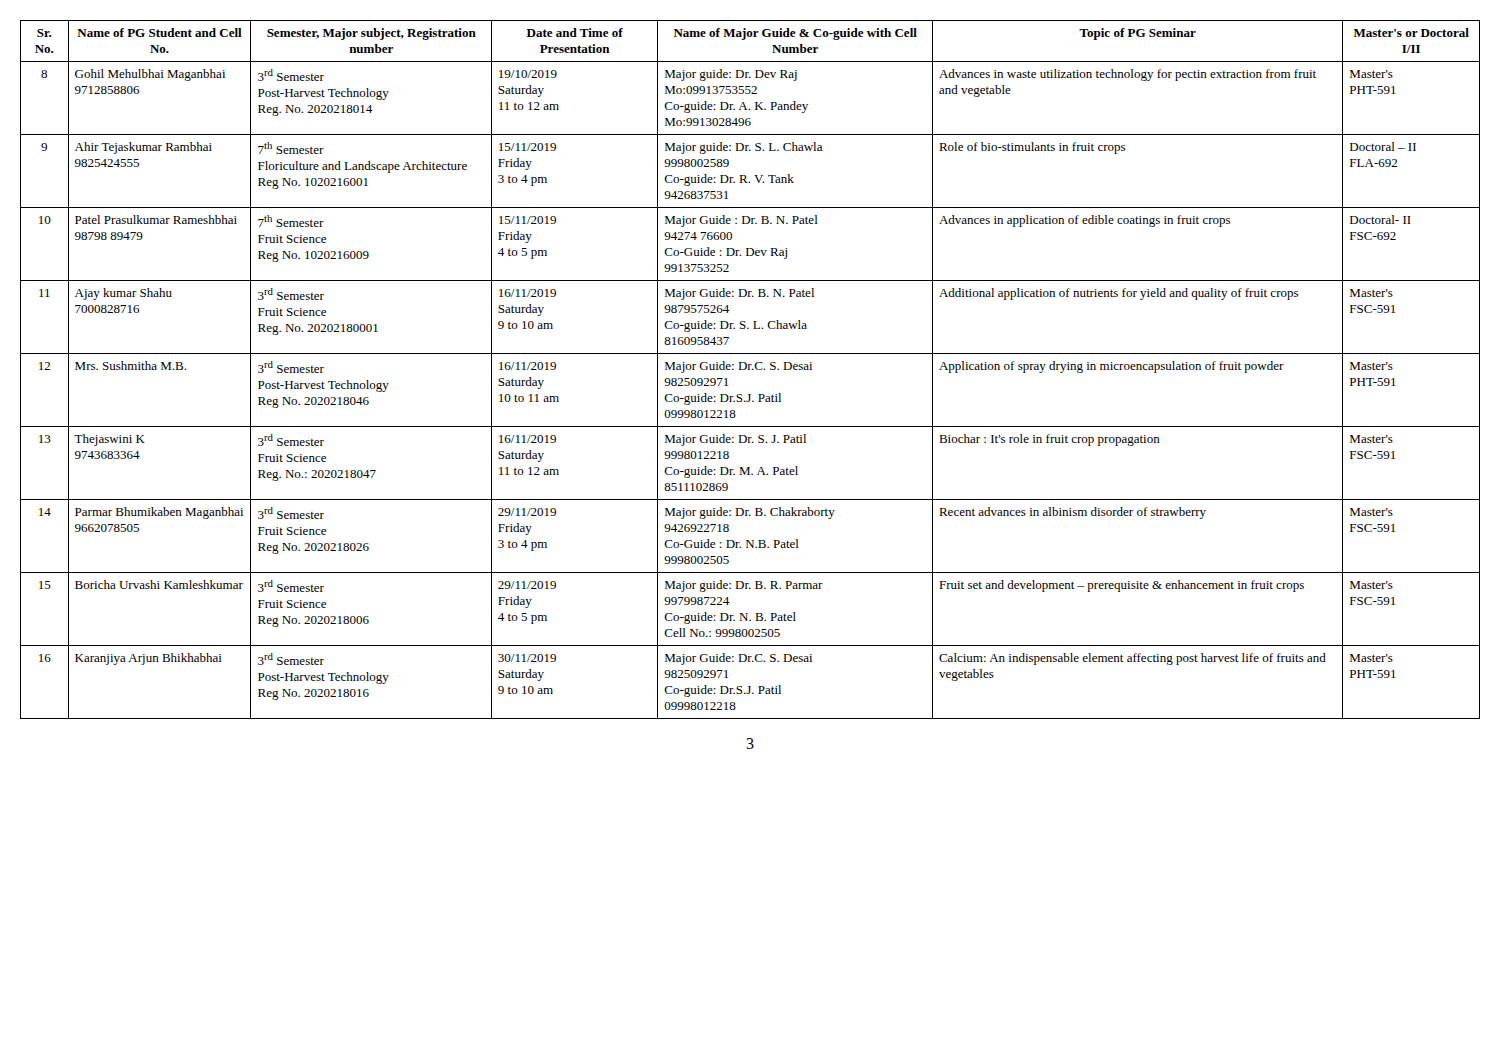| Sr. No. | Name of PG Student and Cell No. | Semester, Major subject, Registration number | Date and Time of Presentation | Name of Major Guide & Co-guide with Cell Number | Topic of PG Seminar | Master's or Doctoral I/II |
| --- | --- | --- | --- | --- | --- | --- |
| 8 | Gohil Mehulbhai Maganbhai 9712858806 | 3 rd Semester Post-Harvest Technology Reg. No. 2020218014 | 19/10/2019 Saturday 11 to 12 am | Major guide: Dr. Dev Raj Mo:09913753552 Co-guide: Dr. A. K. Pandey Mo:9913028496 | Advances in waste utilization technology for pectin extraction from fruit and vegetable | Master's PHT-591 |
| 9 | Ahir Tejaskumar Rambhai 9825424555 | 7 th Semester Floriculture and Landscape Architecture Reg No. 1020216001 | 15/11/2019 Friday 3 to 4 pm | Major guide: Dr. S. L. Chawla 9998002589 Co-guide: Dr. R. V. Tank 9426837531 | Role of bio-stimulants in fruit crops | Doctoral – II FLA-692 |
| 10 | Patel Prasulkumar Rameshbhai 98798 89479 | 7 th Semester Fruit Science Reg No. 1020216009 | 15/11/2019 Friday 4 to 5 pm | Major Guide : Dr. B. N. Patel 94274 76600 Co-Guide : Dr. Dev Raj 9913753252 | Advances in application of edible coatings in fruit crops | Doctoral- II FSC-692 |
| 11 | Ajay kumar Shahu 7000828716 | 3 rd Semester Fruit Science Reg. No. 20202180001 | 16/11/2019 Saturday 9 to 10 am | Major Guide: Dr. B. N. Patel 9879575264 Co-guide: Dr. S. L. Chawla 8160958437 | Additional application of nutrients for yield and quality of fruit crops | Master's FSC-591 |
| 12 | Mrs. Sushmitha M.B. | 3 rd Semester Post-Harvest Technology Reg No. 2020218046 | 16/11/2019 Saturday 10 to 11 am | Major Guide: Dr.C. S. Desai 9825092971 Co-guide: Dr.S.J. Patil 09998012218 | Application of spray drying in microencapsulation of fruit powder | Master's PHT-591 |
| 13 | Thejaswini K 9743683364 | 3 rd Semester Fruit Science Reg. No.: 2020218047 | 16/11/2019 Saturday 11 to 12 am | Major Guide: Dr. S. J. Patil 9998012218 Co-guide: Dr. M. A. Patel 8511102869 | Biochar : It's role in fruit crop propagation | Master's FSC-591 |
| 14 | Parmar Bhumikaben Maganbhai 9662078505 | 3 rd Semester Fruit Science Reg No. 2020218026 | 29/11/2019 Friday 3 to 4 pm | Major guide: Dr. B. Chakraborty 9426922718 Co-Guide : Dr. N.B. Patel 9998002505 | Recent advances in albinism disorder of strawberry | Master's FSC-591 |
| 15 | Boricha Urvashi Kamleshkumar | 3 rd Semester Fruit Science Reg No. 2020218006 | 29/11/2019 Friday 4 to 5 pm | Major guide: Dr. B. R. Parmar 9979987224 Co-guide: Dr. N. B. Patel Cell No.: 9998002505 | Fruit set and development – prerequisite & enhancement in fruit crops | Master's FSC-591 |
| 16 | Karanjiya Arjun Bhikhabhai | 3 rd Semester Post-Harvest Technology Reg No. 2020218016 | 30/11/2019 Saturday 9 to 10 am | Major Guide: Dr.C. S. Desai 9825092971 Co-guide: Dr.S.J. Patil 09998012218 | Calcium: An indispensable element affecting post harvest life of fruits and vegetables | Master's PHT-591 |
3